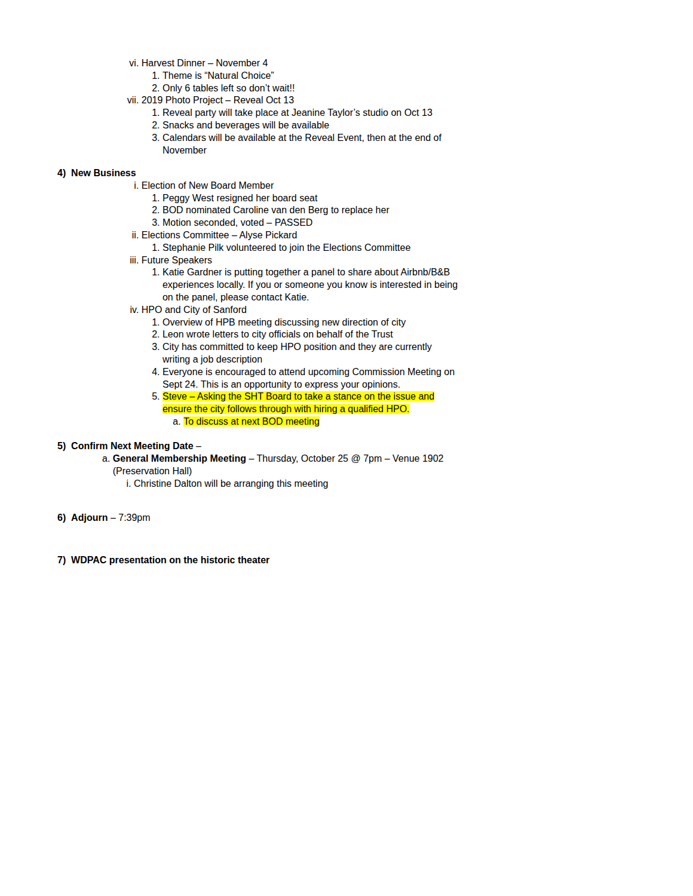Harvest Dinner – November 4
Theme is “Natural Choice”
Only 6 tables left so don’t wait!!
2019 Photo Project – Reveal Oct 13
Reveal party will take place at Jeanine Taylor’s studio on Oct 13
Snacks and beverages will be available
Calendars will be available at the Reveal Event, then at the end of November
4) New Business
Election of New Board Member
Peggy West resigned her board seat
BOD nominated Caroline van den Berg to replace her
Motion seconded, voted – PASSED
Elections Committee – Alyse Pickard
Stephanie Pilk volunteered to join the Elections Committee
Future Speakers
Katie Gardner is putting together a panel to share about Airbnb/B&B experiences locally. If you or someone you know is interested in being on the panel, please contact Katie.
HPO and City of Sanford
Overview of HPB meeting discussing new direction of city
Leon wrote letters to city officials on behalf of the Trust
City has committed to keep HPO position and they are currently writing a job description
Everyone is encouraged to attend upcoming Commission Meeting on Sept 24. This is an opportunity to express your opinions.
Steve – Asking the SHT Board to take a stance on the issue and ensure the city follows through with hiring a qualified HPO.
To discuss at next BOD meeting
5) Confirm Next Meeting Date –
General Membership Meeting – Thursday, October 25 @ 7pm – Venue 1902 (Preservation Hall)
Christine Dalton will be arranging this meeting
6) Adjourn – 7:39pm
7) WDPAC presentation on the historic theater